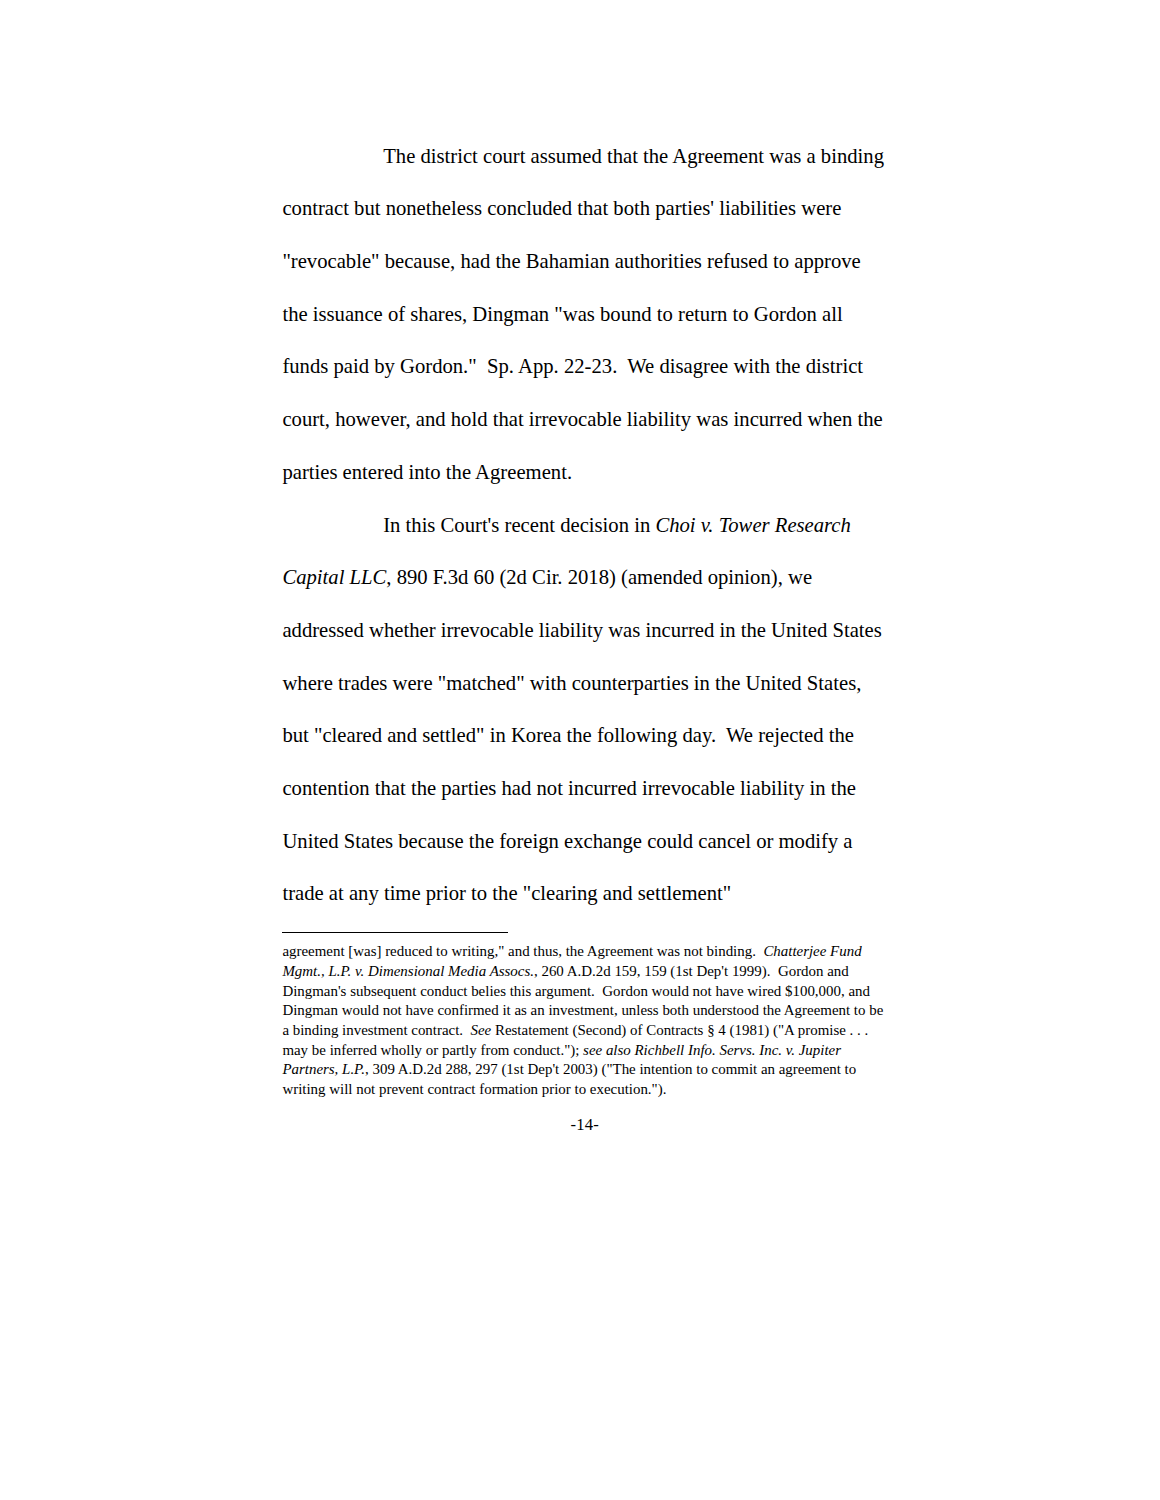The district court assumed that the Agreement was a binding contract but nonetheless concluded that both parties' liabilities were "revocable" because, had the Bahamian authorities refused to approve the issuance of shares, Dingman "was bound to return to Gordon all funds paid by Gordon." Sp. App. 22-23. We disagree with the district court, however, and hold that irrevocable liability was incurred when the parties entered into the Agreement.
In this Court's recent decision in Choi v. Tower Research Capital LLC, 890 F.3d 60 (2d Cir. 2018) (amended opinion), we addressed whether irrevocable liability was incurred in the United States where trades were "matched" with counterparties in the United States, but "cleared and settled" in Korea the following day. We rejected the contention that the parties had not incurred irrevocable liability in the United States because the foreign exchange could cancel or modify a trade at any time prior to the "clearing and settlement"
agreement [was] reduced to writing," and thus, the Agreement was not binding. Chatterjee Fund Mgmt., L.P. v. Dimensional Media Assocs., 260 A.D.2d 159, 159 (1st Dep't 1999). Gordon and Dingman's subsequent conduct belies this argument. Gordon would not have wired $100,000, and Dingman would not have confirmed it as an investment, unless both understood the Agreement to be a binding investment contract. See Restatement (Second) of Contracts § 4 (1981) ("A promise . . . may be inferred wholly or partly from conduct."); see also Richbell Info. Servs. Inc. v. Jupiter Partners, L.P., 309 A.D.2d 288, 297 (1st Dep't 2003) ("The intention to commit an agreement to writing will not prevent contract formation prior to execution.").
-14-